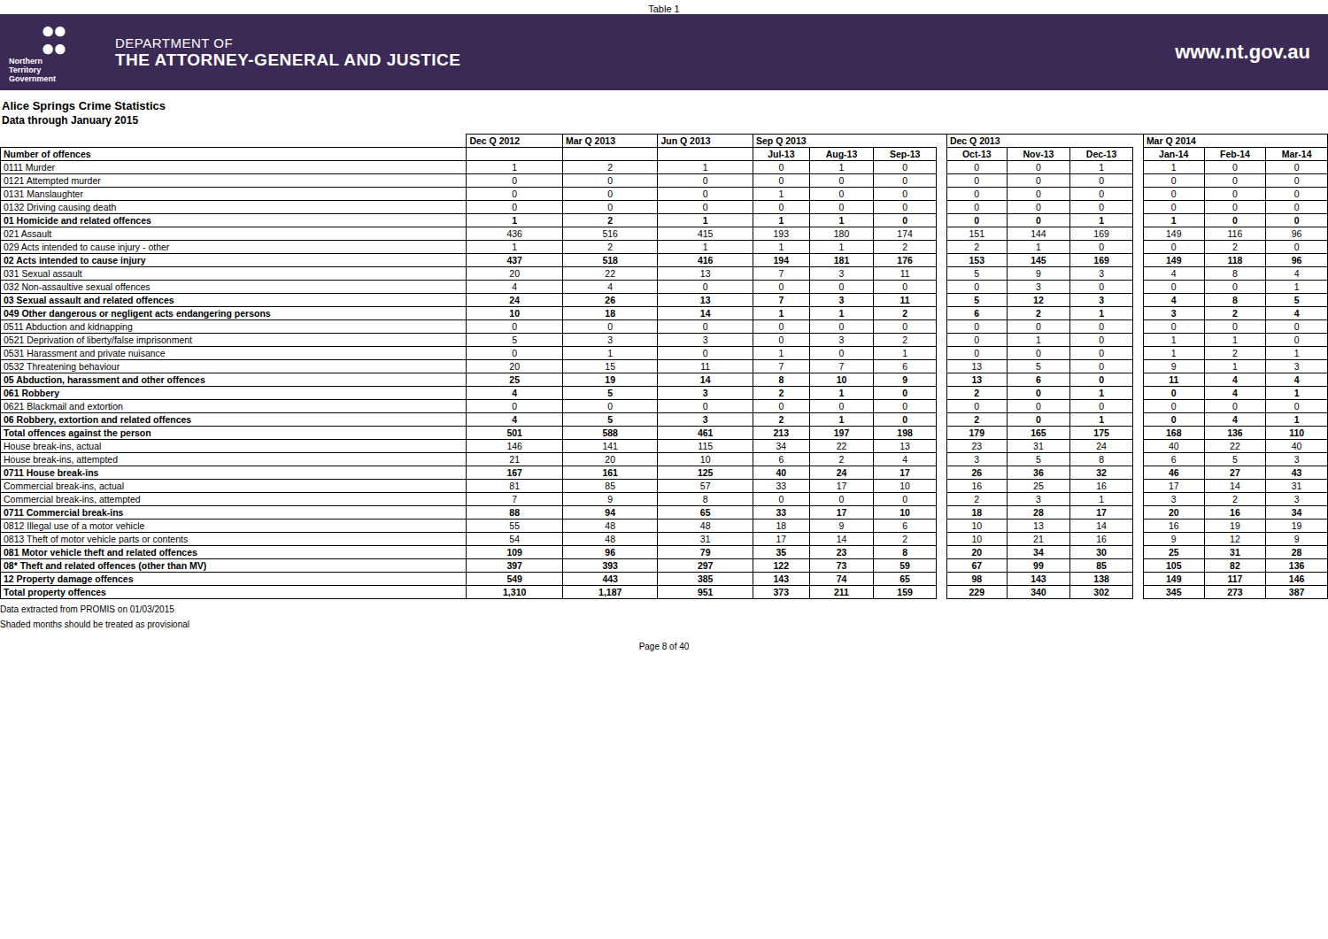Table 1
●●
●●
Northern
Territory
Government
DEPARTMENT OF
THE ATTORNEY-GENERAL AND JUSTICE
www.nt.gov.au
Alice Springs Crime Statistics
Data through January 2015
| | Dec Q 2012 | Mar Q 2013 | Jun Q 2013 | Sep Q 2013 | Dec Q 2013 | Mar Q 2014 |
| --- | --- | --- | --- | --- | --- | --- |
| Number of offences | | | | Jul-13 | Aug-13 | Sep-13 | | Oct-13 | Nov-13 | Dec-13 | | Jan-14 | Feb-14 | Mar-14 |
| 0111 Murder | 1 | 2 | 1 | 0 | 1 | 0 | | 0 | 0 | 1 | | 1 | 0 | 0 |
| 0121 Attempted murder | 0 | 0 | 0 | 0 | 0 | 0 | | 0 | 0 | 0 | | 0 | 0 | 0 |
| 0131 Manslaughter | 0 | 0 | 0 | 1 | 0 | 0 | | 0 | 0 | 0 | | 0 | 0 | 0 |
| 0132 Driving causing death | 0 | 0 | 0 | 0 | 0 | 0 | | 0 | 0 | 0 | | 0 | 0 | 0 |
| 01 Homicide and related offences | 1 | 2 | 1 | 1 | 1 | 0 | | 0 | 0 | 1 | | 1 | 0 | 0 |
| 021 Assault | 436 | 516 | 415 | 193 | 180 | 174 | | 151 | 144 | 169 | | 149 | 116 | 96 |
| 029 Acts intended to cause injury - other | 1 | 2 | 1 | 1 | 1 | 2 | | 2 | 1 | 0 | | 0 | 2 | 0 |
| 02 Acts intended to cause injury | 437 | 518 | 416 | 194 | 181 | 176 | | 153 | 145 | 169 | | 149 | 118 | 96 |
| 031 Sexual assault | 20 | 22 | 13 | 7 | 3 | 11 | | 5 | 9 | 3 | | 4 | 8 | 4 |
| 032 Non-assaultive sexual offences | 4 | 4 | 0 | 0 | 0 | 0 | | 0 | 3 | 0 | | 0 | 0 | 1 |
| 03 Sexual assault and related offences | 24 | 26 | 13 | 7 | 3 | 11 | | 5 | 12 | 3 | | 4 | 8 | 5 |
| 049 Other dangerous or negligent acts endangering persons | 10 | 18 | 14 | 1 | 1 | 2 | | 6 | 2 | 1 | | 3 | 2 | 4 |
| 0511 Abduction and kidnapping | 0 | 0 | 0 | 0 | 0 | 0 | | 0 | 0 | 0 | | 0 | 0 | 0 |
| 0521 Deprivation of liberty/false imprisonment | 5 | 3 | 3 | 0 | 3 | 2 | | 0 | 1 | 0 | | 1 | 1 | 0 |
| 0531 Harassment and private nuisance | 0 | 1 | 0 | 1 | 0 | 1 | | 0 | 0 | 0 | | 1 | 2 | 1 |
| 0532 Threatening behaviour | 20 | 15 | 11 | 7 | 7 | 6 | | 13 | 5 | 0 | | 9 | 1 | 3 |
| 05 Abduction, harassment and other offences | 25 | 19 | 14 | 8 | 10 | 9 | | 13 | 6 | 0 | | 11 | 4 | 4 |
| 061 Robbery | 4 | 5 | 3 | 2 | 1 | 0 | | 2 | 0 | 1 | | 0 | 4 | 1 |
| 0621 Blackmail and extortion | 0 | 0 | 0 | 0 | 0 | 0 | | 0 | 0 | 0 | | 0 | 0 | 0 |
| 06 Robbery, extortion and related offences | 4 | 5 | 3 | 2 | 1 | 0 | | 2 | 0 | 1 | | 0 | 4 | 1 |
| Total offences against the person | 501 | 588 | 461 | 213 | 197 | 198 | | 179 | 165 | 175 | | 168 | 136 | 110 |
| House break-ins, actual | 146 | 141 | 115 | 34 | 22 | 13 | | 23 | 31 | 24 | | 40 | 22 | 40 |
| House break-ins, attempted | 21 | 20 | 10 | 6 | 2 | 4 | | 3 | 5 | 8 | | 6 | 5 | 3 |
| 0711 House break-ins | 167 | 161 | 125 | 40 | 24 | 17 | | 26 | 36 | 32 | | 46 | 27 | 43 |
| Commercial break-ins, actual | 81 | 85 | 57 | 33 | 17 | 10 | | 16 | 25 | 16 | | 17 | 14 | 31 |
| Commercial break-ins, attempted | 7 | 9 | 8 | 0 | 0 | 0 | | 2 | 3 | 1 | | 3 | 2 | 3 |
| 0711 Commercial break-ins | 88 | 94 | 65 | 33 | 17 | 10 | | 18 | 28 | 17 | | 20 | 16 | 34 |
| 0812 Illegal use of a motor vehicle | 55 | 48 | 48 | 18 | 9 | 6 | | 10 | 13 | 14 | | 16 | 19 | 19 |
| 0813 Theft of motor vehicle parts or contents | 54 | 48 | 31 | 17 | 14 | 2 | | 10 | 21 | 16 | | 9 | 12 | 9 |
| 081 Motor vehicle theft and related offences | 109 | 96 | 79 | 35 | 23 | 8 | | 20 | 34 | 30 | | 25 | 31 | 28 |
| 08* Theft and related offences (other than MV) | 397 | 393 | 297 | 122 | 73 | 59 | | 67 | 99 | 85 | | 105 | 82 | 136 |
| 12 Property damage offences | 549 | 443 | 385 | 143 | 74 | 65 | | 98 | 143 | 138 | | 149 | 117 | 146 |
| Total property offences | 1,310 | 1,187 | 951 | 373 | 211 | 159 | | 229 | 340 | 302 | | 345 | 273 | 387 |
Data extracted from PROMIS on 01/03/2015
Shaded months should be treated as provisional
Page 8 of 40